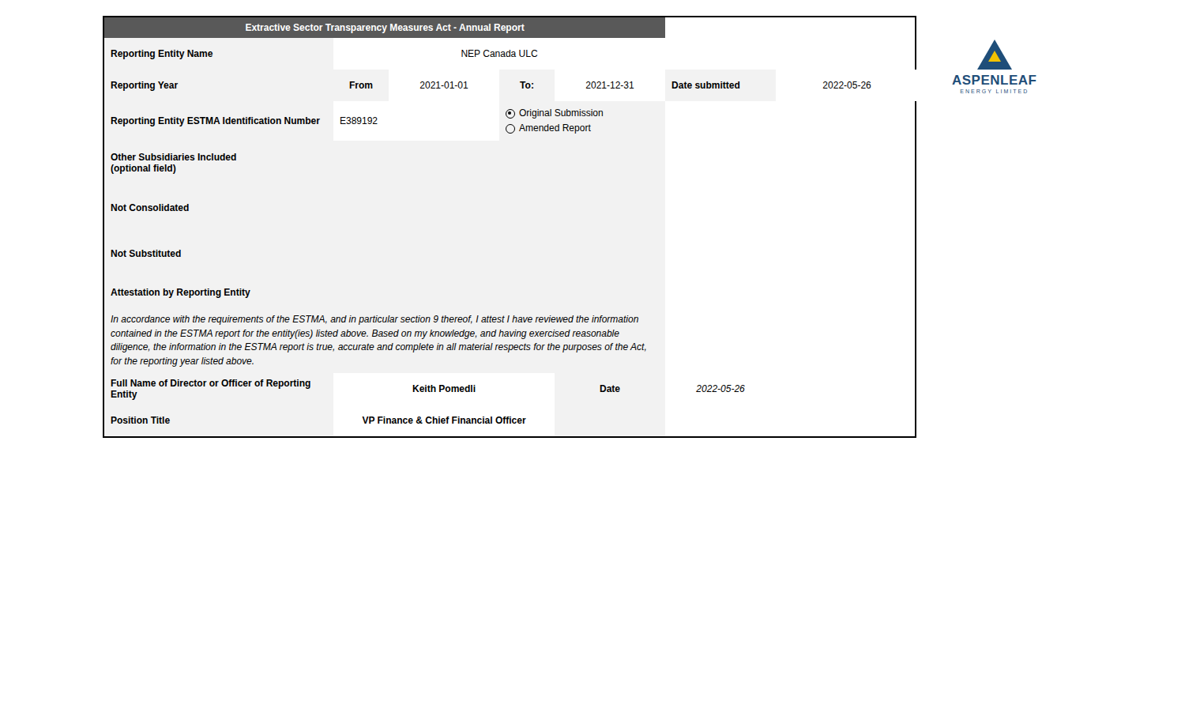| Extractive Sector Transparency Measures Act - Annual Report | |
| Reporting Entity Name | NEP Canada ULC | |
| Reporting Year | From | 2021-01-01 | To: | 2021-12-31 | Date submitted | 2022-05-26 |
| Reporting Entity ESTMA Identification Number | E389192 | Original Submission Amended Report | |
| Other Subsidiaries Included (optional field) | | |
| Not Consolidated | | |
| Not Substituted | | |
| Attestation by Reporting Entity | | |
| In accordance with the requirements of the ESTMA, and in particular section 9 thereof, I attest I have reviewed the information contained in the ESTMA report for the entity(ies) listed above. Based on my knowledge, and having exercised reasonable diligence, the information in the ESTMA report is true, accurate and complete in all material respects for the purposes of the Act, for the reporting year listed above. | |
| Full Name of Director or Officer of Reporting Entity | Keith Pomedli | Date | 2022-05-26 | |
| Position Title | VP Finance & Chief Financial Officer | | | |
ASPENLEAF
ENERGY LIMITED